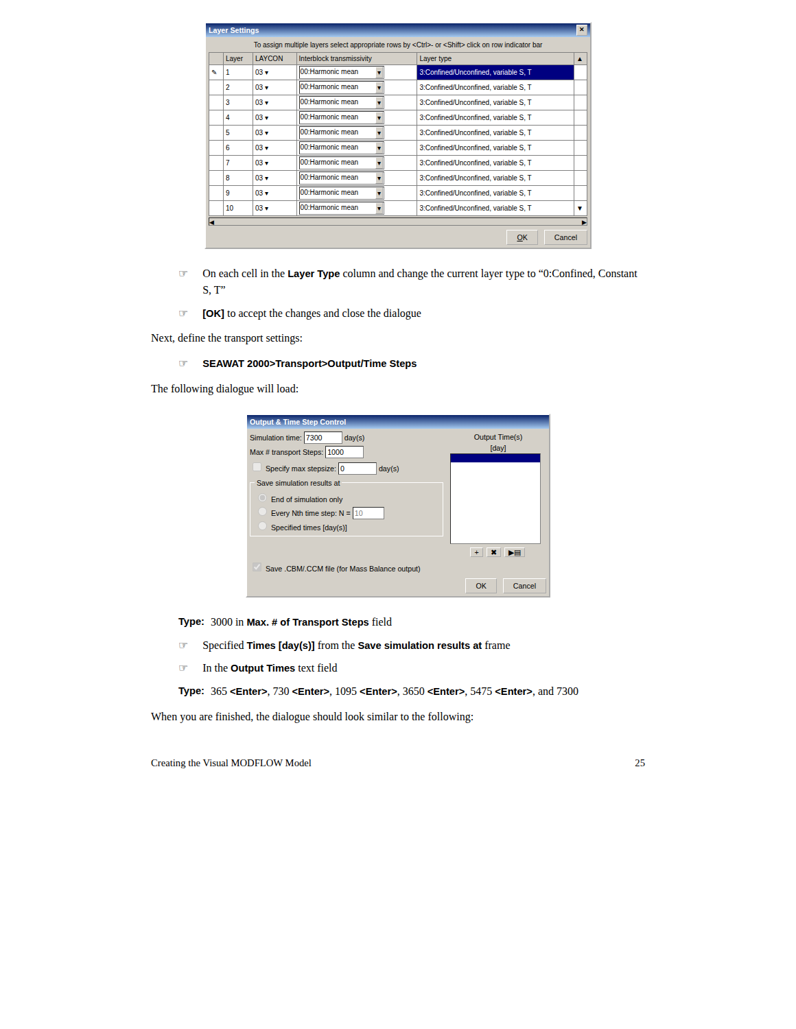Layer Settings ✕
To assign multiple layers select appropriate rows by <Ctrl>- or <Shift> click on row indicator bar
| | Layer | LAYCON | Interblock transmissivity | Layer type | ▲ |
| --- | --- | --- | --- | --- | --- |
| ✎ | 1 | 03 ▾ | 00:Harmonic mean ▾ | 3:Confined/Unconfined, variable S, T | |
| | 2 | 03 ▾ | 00:Harmonic mean ▾ | 3:Confined/Unconfined, variable S, T | |
| | 3 | 03 ▾ | 00:Harmonic mean ▾ | 3:Confined/Unconfined, variable S, T | |
| | 4 | 03 ▾ | 00:Harmonic mean ▾ | 3:Confined/Unconfined, variable S, T | |
| | 5 | 03 ▾ | 00:Harmonic mean ▾ | 3:Confined/Unconfined, variable S, T | |
| | 6 | 03 ▾ | 00:Harmonic mean ▾ | 3:Confined/Unconfined, variable S, T | |
| | 7 | 03 ▾ | 00:Harmonic mean ▾ | 3:Confined/Unconfined, variable S, T | |
| | 8 | 03 ▾ | 00:Harmonic mean ▾ | 3:Confined/Unconfined, variable S, T | |
| | 9 | 03 ▾ | 00:Harmonic mean ▾ | 3:Confined/Unconfined, variable S, T | |
| | 10 | 03 ▾ | 00:Harmonic mean ▾ | 3:Confined/Unconfined, variable S, T | ▼ |
◀ ▶
OK Cancel
☞
On each cell in the Layer Type column and change the current layer type to “0:Confined, Constant S, T”
☞
[OK] to accept the changes and close the dialogue
Next, define the transport settings:
☞
SEAWAT 2000>Transport>Output/Time Steps
The following dialogue will load:
Output & Time Step Control
Simulation time: 7300 day(s)
Max # transport Steps: 1000
Specify max stepsize: 0 day(s)
Save simulation results at
End of simulation only
Every Nth time step: N = 10
Specified times [day(s)]
Output Time(s)
[day]
+ ✖ ▶▤
Save .CBM/.CCM file (for Mass Balance output)
OK Cancel
Type:
3000 in Max. # of Transport Steps field
☞
Specified Times [day(s)] from the Save simulation results at frame
☞
In the Output Times text field
Type:
365 <Enter>, 730 <Enter>, 1095 <Enter>, 3650 <Enter>, 5475 <Enter>, and 7300
When you are finished, the dialogue should look similar to the following:
Creating the Visual MODFLOW Model 25